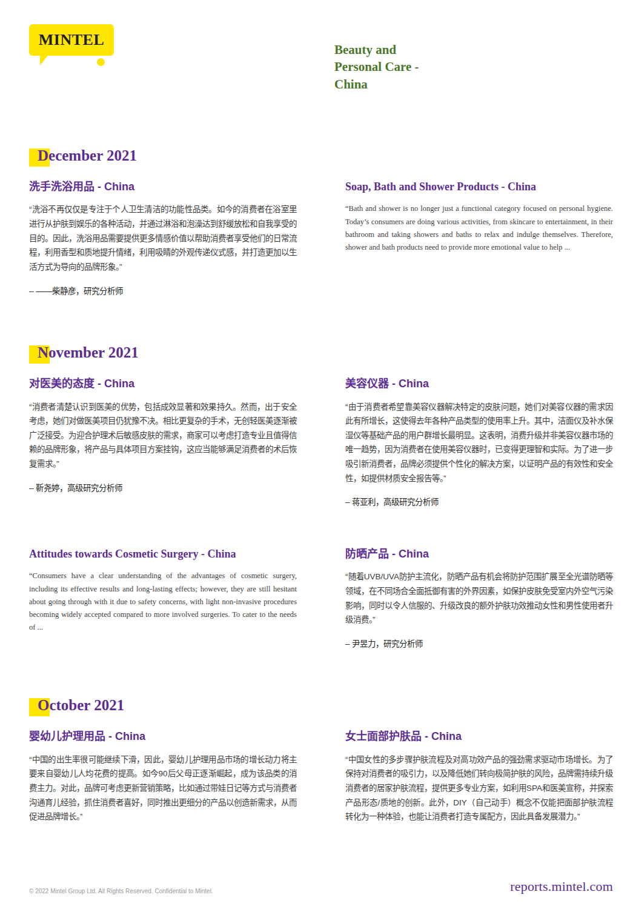MINTEL
Beauty and
Personal Care -
China
December 2021
洗手洗浴用品 - China
“洗浴不再仅仅是专注于个人卫生清洁的功能性品类。如今的消费者在浴室里进行从护肤到娱乐的各种活动，并通过淋浴和泡澡达到舒缓放松和自我享受的目的。因此，洗浴用品需要提供更多情感价值以帮助消费者享受他们的日常流程，利用香型和质地提升情绪，利用吸睛的外观传递仪式感，并打造更加以生活方式为导向的品牌形象。”
– ——柴静彦，研究分析师
Soap, Bath and Shower Products - China
“Bath and shower is no longer just a functional category focused on personal hygiene. Today’s consumers are doing various activities, from skincare to entertainment, in their bathroom and taking showers and baths to relax and indulge themselves. Therefore, shower and bath products need to provide more emotional value to help ...
November 2021
对医美的态度 - China
“消费者清楚认识到医美的优势，包括成效显著和效果持久。然而，出于安全考虑，她们对做医美项目仍犹豫不决。相比更复杂的手术，无创轻医美逐渐被广泛接受。为迎合护理术后敏感皮肤的需求，商家可以考虑打造专业且值得信赖的品牌形象，将产品与具体项目方案挂钩，这应当能够满足消费者的术后恢复需求。”
– 靳尧婷，高级研究分析师
美容仪器 - China
“由于消费者希望靠美容仪器解决特定的皮肤问题，她们对美容仪器的需求因此有所增长，这使得去年各种产品类型的使用率上升。其中，洁面仪及补水保湿仪等基础产品的用户群增长最明显。这表明，消费升级并非美容仪器市场的唯一趋势，因为消费者在使用美容仪器时，已变得更理智和实际。为了进一步吸引新消费者，品牌必须提供个性化的解决方案，以证明产品的有效性和安全性，如提供材质安全报告等。”
– 蒋亚利，高级研究分析师
Attitudes towards Cosmetic Surgery - China
“Consumers have a clear understanding of the advantages of cosmetic surgery, including its effective results and long-lasting effects; however, they are still hesitant about going through with it due to safety concerns, with light non-invasive procedures becoming widely accepted compared to more involved surgeries. To cater to the needs of ...
防晒产品 - China
“随着UVB/UVA防护主流化，防晒产品有机会将防护范围扩展至全光谱防晒等领域，在不同场合全面抵御有害的外界因素，如保护皮肤免受室内外空气污染影响，同时以令人信服的、升级改良的额外护肤功效推动女性和男性使用者升级消费。”
– 尹昱力，研究分析师
October 2021
婴幼儿护理用品 - China
“中国的出生率很可能继续下滑，因此，婴幼儿护理用品市场的增长动力将主要来自婴幼儿人均花费的提高。如今90后父母正逐渐崛起，成为该品类的消费主力。对此，品牌可考虑更新营销策略，比如通过带娃日记等方式与消费者沟通育儿经验，抓住消费者喜好，同时推出更细分的产品以创造新需求，从而促进品牌增长。”
女士面部护肤品 - China
“中国女性的多步骤护肤流程及对高功效产品的强劲需求驱动市场增长。为了保持对消费者的吸引力，以及降低她们转向极简护肤的风险，品牌需持续升级消费者的居家护肤流程，提供更多专业方案，如利用SPA和医美宣称，并探索产品形态/质地的创新。此外，DIY（自己动手）概念不仅能把面部护肤流程转化为一种体验，也能让消费者打造专属配方，因此具备发展潜力。”
© 2022 Mintel Group Ltd. All Rights Reserved. Confidential to Mintel.
reports.mintel.com